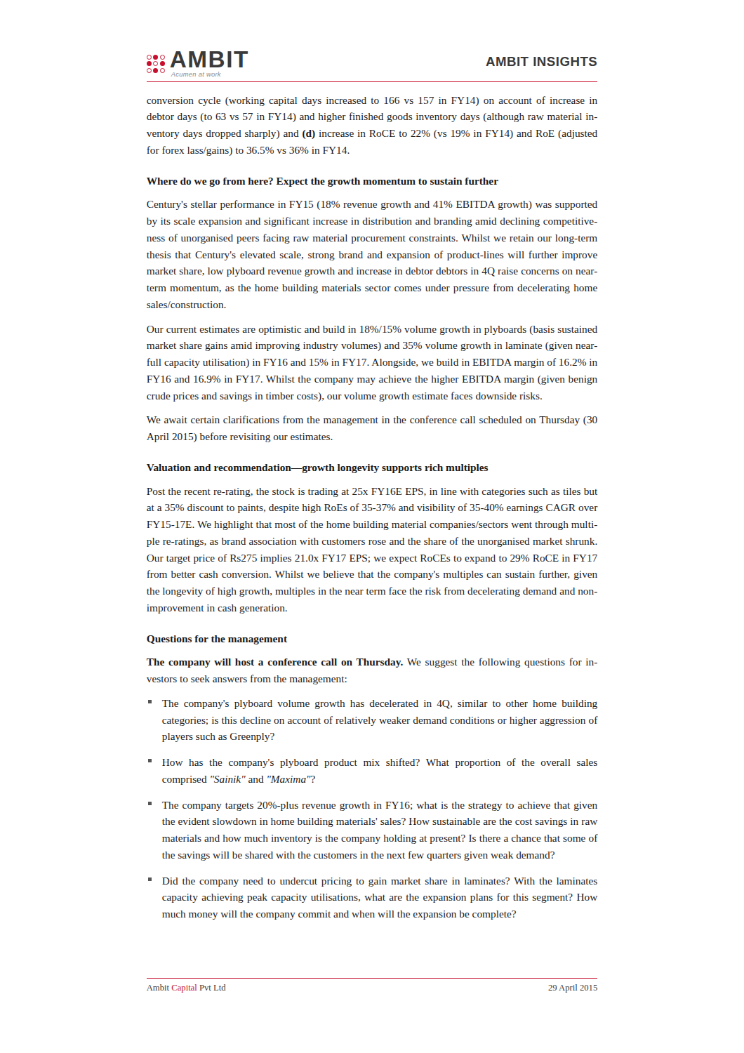AMBIT
Acumen at work
AMBIT INSIGHTS
conversion cycle (working capital days increased to 166 vs 157 in FY14) on account of increase in debtor days (to 63 vs 57 in FY14) and higher finished goods inventory days (although raw material inventory days dropped sharply) and (d) increase in RoCE to 22% (vs 19% in FY14) and RoE (adjusted for forex lass/gains) to 36.5% vs 36% in FY14.
Where do we go from here? Expect the growth momentum to sustain further
Century's stellar performance in FY15 (18% revenue growth and 41% EBITDA growth) was supported by its scale expansion and significant increase in distribution and branding amid declining competitiveness of unorganised peers facing raw material procurement constraints. Whilst we retain our long-term thesis that Century's elevated scale, strong brand and expansion of product-lines will further improve market share, low plyboard revenue growth and increase in debtor debtors in 4Q raise concerns on near-term momentum, as the home building materials sector comes under pressure from decelerating home sales/construction.
Our current estimates are optimistic and build in 18%/15% volume growth in plyboards (basis sustained market share gains amid improving industry volumes) and 35% volume growth in laminate (given near-full capacity utilisation) in FY16 and 15% in FY17. Alongside, we build in EBITDA margin of 16.2% in FY16 and 16.9% in FY17. Whilst the company may achieve the higher EBITDA margin (given benign crude prices and savings in timber costs), our volume growth estimate faces downside risks.
We await certain clarifications from the management in the conference call scheduled on Thursday (30 April 2015) before revisiting our estimates.
Valuation and recommendation—growth longevity supports rich multiples
Post the recent re-rating, the stock is trading at 25x FY16E EPS, in line with categories such as tiles but at a 35% discount to paints, despite high RoEs of 35-37% and visibility of 35-40% earnings CAGR over FY15-17E. We highlight that most of the home building material companies/sectors went through multiple re-ratings, as brand association with customers rose and the share of the unorganised market shrunk. Our target price of Rs275 implies 21.0x FY17 EPS; we expect RoCEs to expand to 29% RoCE in FY17 from better cash conversion. Whilst we believe that the company's multiples can sustain further, given the longevity of high growth, multiples in the near term face the risk from decelerating demand and non-improvement in cash generation.
Questions for the management
The company will host a conference call on Thursday. We suggest the following questions for investors to seek answers from the management:
The company's plyboard volume growth has decelerated in 4Q, similar to other home building categories; is this decline on account of relatively weaker demand conditions or higher aggression of players such as Greenply?
How has the company's plyboard product mix shifted? What proportion of the overall sales comprised "Sainik" and "Maxima"?
The company targets 20%-plus revenue growth in FY16; what is the strategy to achieve that given the evident slowdown in home building materials' sales? How sustainable are the cost savings in raw materials and how much inventory is the company holding at present? Is there a chance that some of the savings will be shared with the customers in the next few quarters given weak demand?
Did the company need to undercut pricing to gain market share in laminates? With the laminates capacity achieving peak capacity utilisations, what are the expansion plans for this segment? How much money will the company commit and when will the expansion be complete?
Ambit Capital Pvt Ltd
29 April 2015